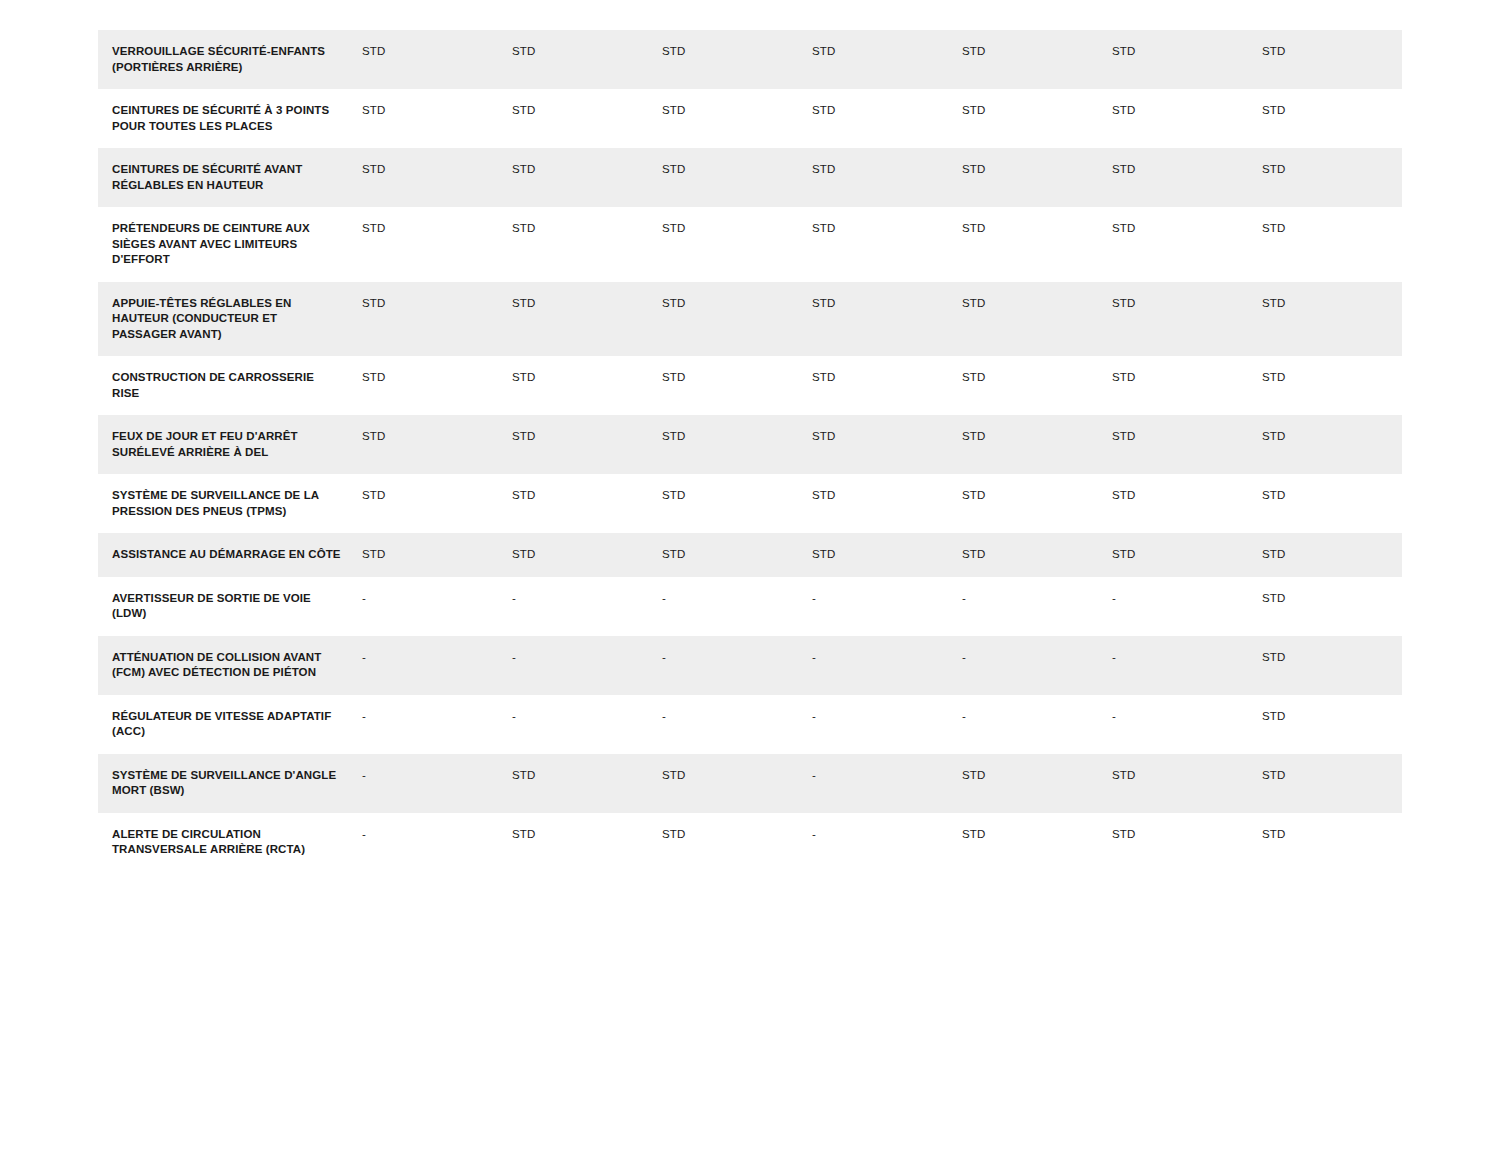| Verrouillage sécurité-enfants (portières arrière) | STD | STD | STD | STD | STD | STD | STD |
| Ceintures de sécurité à 3 points pour toutes les places | STD | STD | STD | STD | STD | STD | STD |
| Ceintures de sécurité avant réglables en hauteur | STD | STD | STD | STD | STD | STD | STD |
| Prétendeurs de ceinture aux sièges avant avec limiteurs d'effort | STD | STD | STD | STD | STD | STD | STD |
| Appuie-têtes réglables en hauteur (conducteur et passager avant) | STD | STD | STD | STD | STD | STD | STD |
| Construction de carrosserie RISE | STD | STD | STD | STD | STD | STD | STD |
| Feux de jour et feu d'arrêt surélevé arrière à DEL | STD | STD | STD | STD | STD | STD | STD |
| Système de surveillance de la pression des pneus (TPMS) | STD | STD | STD | STD | STD | STD | STD |
| Assistance au démarrage en côte | STD | STD | STD | STD | STD | STD | STD |
| Avertisseur de sortie de voie (LDW) | - | - | - | - | - | - | STD |
| Atténuation de collision avant (FCM) avec détection de piéton | - | - | - | - | - | - | STD |
| Régulateur de vitesse adaptatif (ACC) | - | - | - | - | - | - | STD |
| Système de surveillance d'angle mort (BSW) | - | STD | STD | - | STD | STD | STD |
| Alerte de circulation transversale arrière (RCTA) | - | STD | STD | - | STD | STD | STD |